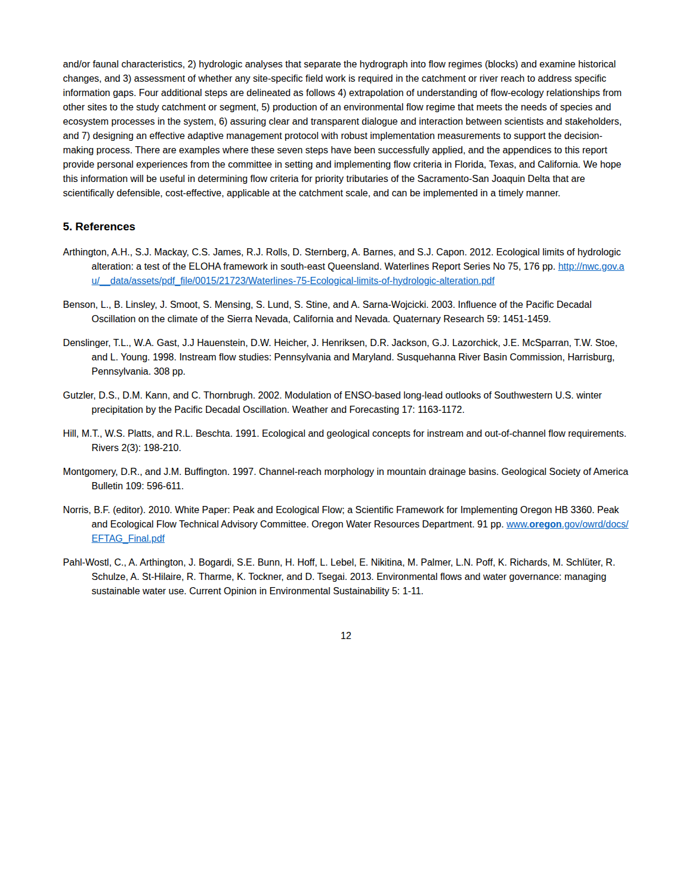and/or faunal characteristics, 2) hydrologic analyses that separate the hydrograph into flow regimes (blocks) and examine historical changes, and 3) assessment of whether any site-specific field work is required in the catchment or river reach to address specific information gaps. Four additional steps are delineated as follows 4) extrapolation of understanding of flow-ecology relationships from other sites to the study catchment or segment, 5) production of an environmental flow regime that meets the needs of species and ecosystem processes in the system, 6) assuring clear and transparent dialogue and interaction between scientists and stakeholders, and 7) designing an effective adaptive management protocol with robust implementation measurements to support the decision-making process. There are examples where these seven steps have been successfully applied, and the appendices to this report provide personal experiences from the committee in setting and implementing flow criteria in Florida, Texas, and California. We hope this information will be useful in determining flow criteria for priority tributaries of the Sacramento-San Joaquin Delta that are scientifically defensible, cost-effective, applicable at the catchment scale, and can be implemented in a timely manner.
5. References
Arthington, A.H., S.J. Mackay, C.S. James, R.J. Rolls, D. Sternberg, A. Barnes, and S.J. Capon. 2012. Ecological limits of hydrologic alteration: a test of the ELOHA framework in south-east Queensland. Waterlines Report Series No 75, 176 pp. http://nwc.gov.au/__data/assets/pdf_file/0015/21723/Waterlines-75-Ecological-limits-of-hydrologic-alteration.pdf
Benson, L., B. Linsley, J. Smoot, S. Mensing, S. Lund, S. Stine, and A. Sarna-Wojcicki. 2003. Influence of the Pacific Decadal Oscillation on the climate of the Sierra Nevada, California and Nevada. Quaternary Research 59: 1451-1459.
Denslinger, T.L., W.A. Gast, J.J Hauenstein, D.W. Heicher, J. Henriksen, D.R. Jackson, G.J. Lazorchick, J.E. McSparran, T.W. Stoe, and L. Young. 1998. Instream flow studies: Pennsylvania and Maryland. Susquehanna River Basin Commission, Harrisburg, Pennsylvania. 308 pp.
Gutzler, D.S., D.M. Kann, and C. Thornbrugh. 2002. Modulation of ENSO-based long-lead outlooks of Southwestern U.S. winter precipitation by the Pacific Decadal Oscillation. Weather and Forecasting 17: 1163-1172.
Hill, M.T., W.S. Platts, and R.L. Beschta. 1991. Ecological and geological concepts for instream and out-of-channel flow requirements. Rivers 2(3): 198-210.
Montgomery, D.R., and J.M. Buffington. 1997. Channel-reach morphology in mountain drainage basins. Geological Society of America Bulletin 109: 596-611.
Norris, B.F. (editor). 2010. White Paper: Peak and Ecological Flow; a Scientific Framework for Implementing Oregon HB 3360. Peak and Ecological Flow Technical Advisory Committee. Oregon Water Resources Department. 91 pp. www.oregon.gov/owrd/docs/EFTAG_Final.pdf
Pahl-Wostl, C., A. Arthington, J. Bogardi, S.E. Bunn, H. Hoff, L. Lebel, E. Nikitina, M. Palmer, L.N. Poff, K. Richards, M. Schlüter, R. Schulze, A. St-Hilaire, R. Tharme, K. Tockner, and D. Tsegai. 2013. Environmental flows and water governance: managing sustainable water use. Current Opinion in Environmental Sustainability 5: 1-11.
12